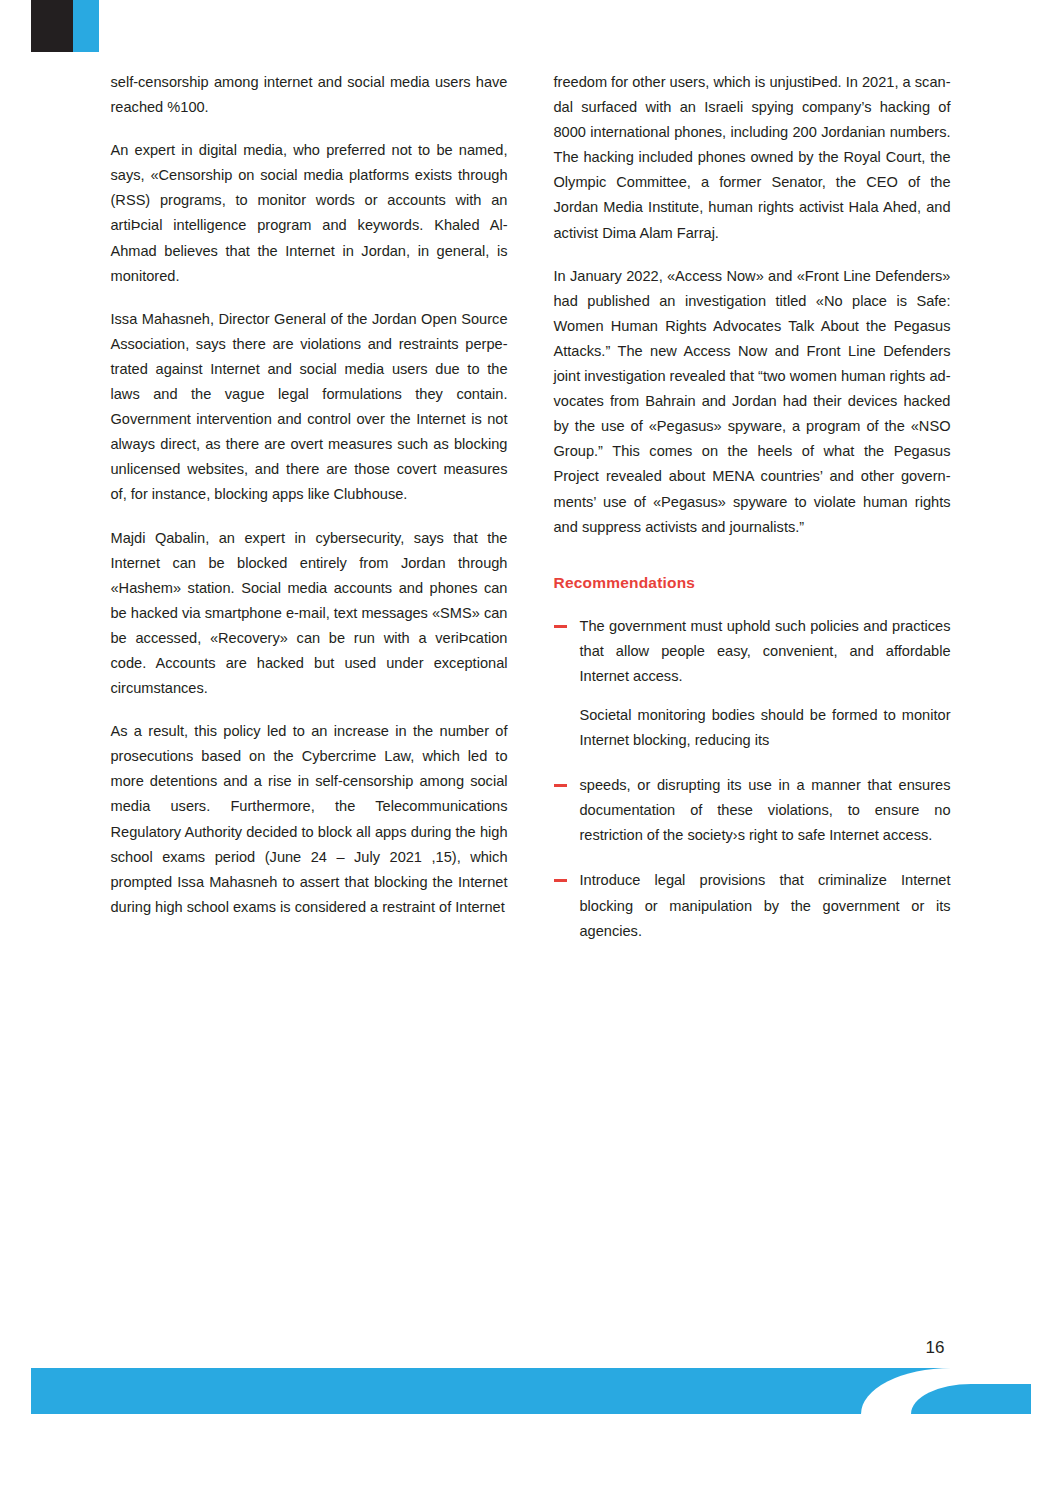self-censorship among internet and social media users have reached %100.
An expert in digital media, who preferred not to be named, says, «Censorship on social media platforms exists through (RSS) programs, to monitor words or accounts with an artiÞcial intelligence program and keywords. Khaled Al-Ahmad believes that the Internet in Jordan, in general, is monitored.
Issa Mahasneh, Director General of the Jordan Open Source Association, says there are violations and restraints perpetrated against Internet and social media users due to the laws and the vague legal formulations they contain. Government intervention and control over the Internet is not always direct, as there are overt measures such as blocking unlicensed websites, and there are those covert measures of, for instance, blocking apps like Clubhouse.
Majdi Qabalin, an expert in cybersecurity, says that the Internet can be blocked entirely from Jordan through «Hashem» station. Social media accounts and phones can be hacked via smartphone e-mail, text messages «SMS» can be accessed, «Recovery» can be run with a veriÞcation code. Accounts are hacked but used under exceptional circumstances.
As a result, this policy led to an increase in the number of prosecutions based on the Cybercrime Law, which led to more detentions and a rise in self-censorship among social media users. Furthermore, the Telecommunications Regulatory Authority decided to block all apps during the high school exams period (June 24 – July 2021 ,15), which prompted Issa Mahasneh to assert that blocking the Internet during high school exams is considered a restraint of Internet
freedom for other users, which is unjustiÞed. In 2021, a scandal surfaced with an Israeli spying company’s hacking of 8000 international phones, including 200 Jordanian numbers. The hacking included phones owned by the Royal Court, the Olympic Committee, a former Senator, the CEO of the Jordan Media Institute, human rights activist Hala Ahed, and activist Dima Alam Farraj.
In January 2022, «Access Now» and «Front Line Defenders» had published an investigation titled «No place is Safe: Women Human Rights Advocates Talk About the Pegasus Attacks.” The new Access Now and Front Line Defenders joint investigation revealed that “two women human rights advocates from Bahrain and Jordan had their devices hacked by the use of «Pegasus» spyware, a program of the «NSO Group.” This comes on the heels of what the Pegasus Project revealed about MENA countries’ and other governments’ use of «Pegasus» spyware to violate human rights and suppress activists and journalists.”
Recommendations
The government must uphold such policies and practices that allow people easy, convenient, and affordable Internet access.
Societal monitoring bodies should be formed to monitor Internet blocking, reducing its
speeds, or disrupting its use in a manner that ensures documentation of these violations, to ensure no restriction of the society›s right to safe Internet access.
Introduce legal provisions that criminalize Internet blocking or manipulation by the government or its agencies.
16